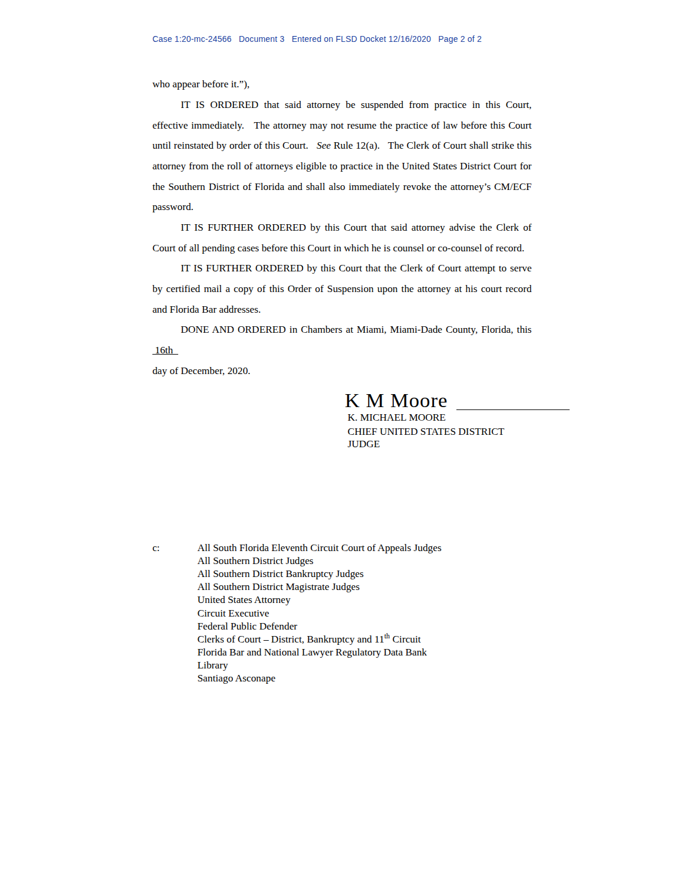Case 1:20-mc-24566 Document 3 Entered on FLSD Docket 12/16/2020 Page 2 of 2
who appear before it.”),
IT IS ORDERED that said attorney be suspended from practice in this Court, effective immediately. The attorney may not resume the practice of law before this Court until reinstated by order of this Court. See Rule 12(a). The Clerk of Court shall strike this attorney from the roll of attorneys eligible to practice in the United States District Court for the Southern District of Florida and shall also immediately revoke the attorney’s CM/ECF password.
IT IS FURTHER ORDERED by this Court that said attorney advise the Clerk of Court of all pending cases before this Court in which he is counsel or co-counsel of record.
IT IS FURTHER ORDERED by this Court that the Clerk of Court attempt to serve by certified mail a copy of this Order of Suspension upon the attorney at his court record and Florida Bar addresses.
DONE AND ORDERED in Chambers at Miami, Miami-Dade County, Florida, this 16th
day of December, 2020.
K M Moore
K. MICHAEL MOORE
CHIEF UNITED STATES DISTRICT JUDGE
c:
All South Florida Eleventh Circuit Court of Appeals Judges
All Southern District Judges
All Southern District Bankruptcy Judges
All Southern District Magistrate Judges
United States Attorney
Circuit Executive
Federal Public Defender
Clerks of Court – District, Bankruptcy and 11th Circuit
Florida Bar and National Lawyer Regulatory Data Bank
Library
Santiago Asconape